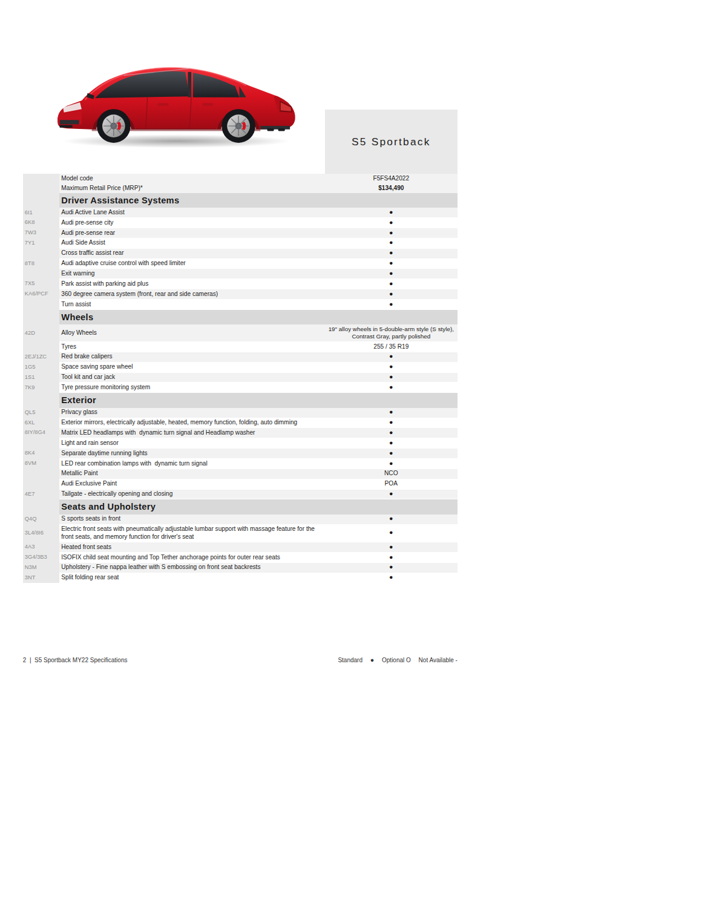S5 Sportback
| | Model code | F5FS4A2022 |
| | Maximum Retail Price (MRP)* | $134,490 |
| | Driver Assistance Systems |
| 6I1 | Audi Active Lane Assist | ● |
| 6K8 | Audi pre-sense city | ● |
| 7W3 | Audi pre-sense rear | ● |
| 7Y1 | Audi Side Assist | ● |
| | Cross traffic assist rear | ● |
| 8T8 | Audi adaptive cruise control with speed limiter | ● |
| | Exit warning | ● |
| 7X5 | Park assist with parking aid plus | ● |
| KA6/PCF | 360 degree camera system (front, rear and side cameras) | ● |
| | Turn assist | ● |
| | Wheels |
| 42D | Alloy Wheels | 19" alloy wheels in 5-double-arm style (S style), Contrast Gray, partly polished |
| | Tyres | 255 / 35 R19 |
| 2EJ/1ZC | Red brake calipers | ● |
| 1G5 | Space saving spare wheel | ● |
| 1S1 | Tool kit and car jack | ● |
| 7K9 | Tyre pressure monitoring system | ● |
| | Exterior |
| QL5 | Privacy glass | ● |
| 6XL | Exterior mirrors, electrically adjustable, heated, memory function, folding, auto dimming | ● |
| 8IY/8G4 | Matrix LED headlamps with dynamic turn signal and Headlamp washer | ● |
| | Light and rain sensor | ● |
| 8K4 | Separate daytime running lights | ● |
| 8VM | LED rear combination lamps with dynamic turn signal | ● |
| | Metallic Paint | NCO |
| | Audi Exclusive Paint | POA |
| 4E7 | Tailgate - electrically opening and closing | ● |
| | Seats and Upholstery |
| Q4Q | S sports seats in front | ● |
| 3L4/8I6 | Electric front seats with pneumatically adjustable lumbar support with massage feature for the front seats, and memory function for driver's seat | ● |
| 4A3 | Heated front seats | ● |
| 3G4/3B3 | ISOFIX child seat mounting and Top Tether anchorage points for outer rear seats | ● |
| N3M | Upholstery - Fine nappa leather with S embossing on front seat backrests | ● |
| 3NT | Split folding rear seat | ● |
2 | S5 Sportback MY22 Specifications
Standard ● Optional O Not Available -